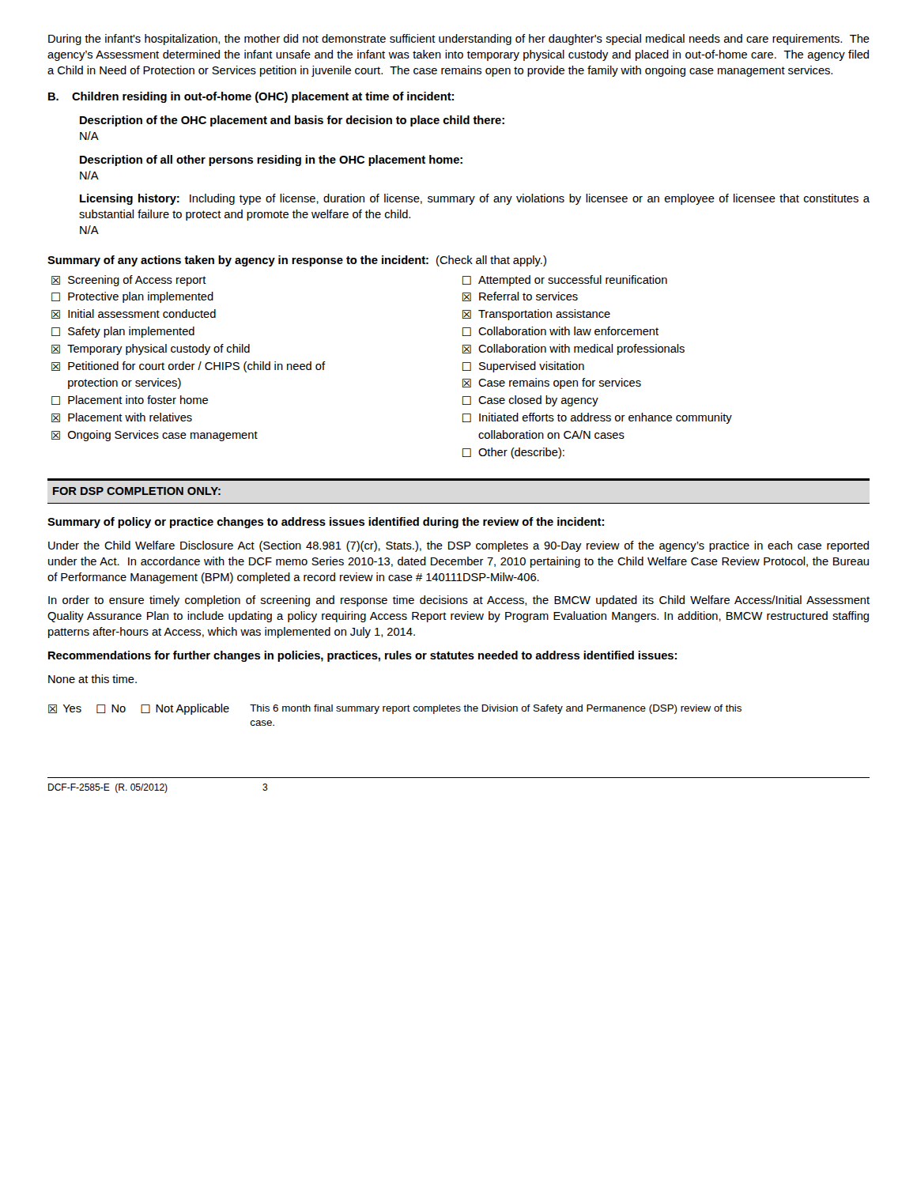During the infant's hospitalization, the mother did not demonstrate sufficient understanding of her daughter's special medical needs and care requirements. The agency’s Assessment determined the infant unsafe and the infant was taken into temporary physical custody and placed in out-of-home care. The agency filed a Child in Need of Protection or Services petition in juvenile court. The case remains open to provide the family with ongoing case management services.
B. Children residing in out-of-home (OHC) placement at time of incident:
Description of the OHC placement and basis for decision to place child there:
N/A
Description of all other persons residing in the OHC placement home:
N/A
Licensing history: Including type of license, duration of license, summary of any violations by licensee or an employee of licensee that constitutes a substantial failure to protect and promote the welfare of the child.
N/A
Summary of any actions taken by agency in response to the incident: (Check all that apply.)
| ☒ | Screening of Access report | ☐ | Attempted or successful reunification |
| ☐ | Protective plan implemented | ☒ | Referral to services |
| ☒ | Initial assessment conducted | ☒ | Transportation assistance |
| ☐ | Safety plan implemented | ☐ | Collaboration with law enforcement |
| ☒ | Temporary physical custody of child | ☒ | Collaboration with medical professionals |
| ☒ | Petitioned for court order / CHIPS (child in need of | ☐ | Supervised visitation |
| | protection or services) | ☒ | Case remains open for services |
| ☐ | Placement into foster home | ☐ | Case closed by agency |
| ☒ | Placement with relatives | ☐ | Initiated efforts to address or enhance community |
| ☒ | Ongoing Services case management | | collaboration on CA/N cases |
| | | ☐ | Other (describe): |
FOR DSP COMPLETION ONLY:
Summary of policy or practice changes to address issues identified during the review of the incident:
Under the Child Welfare Disclosure Act (Section 48.981 (7)(cr), Stats.), the DSP completes a 90-Day review of the agency’s practice in each case reported under the Act. In accordance with the DCF memo Series 2010-13, dated December 7, 2010 pertaining to the Child Welfare Case Review Protocol, the Bureau of Performance Management (BPM) completed a record review in case # 140111DSP-Milw-406.
In order to ensure timely completion of screening and response time decisions at Access, the BMCW updated its Child Welfare Access/Initial Assessment Quality Assurance Plan to include updating a policy requiring Access Report review by Program Evaluation Mangers. In addition, BMCW restructured staffing patterns after-hours at Access, which was implemented on July 1, 2014.
Recommendations for further changes in policies, practices, rules or statutes needed to address identified issues:
None at this time.
☒ Yes ☐ No ☐ Not Applicable This 6 month final summary report completes the Division of Safety and Permanence (DSP) review of this case.
DCF-F-2585-E (R. 05/2012) 3